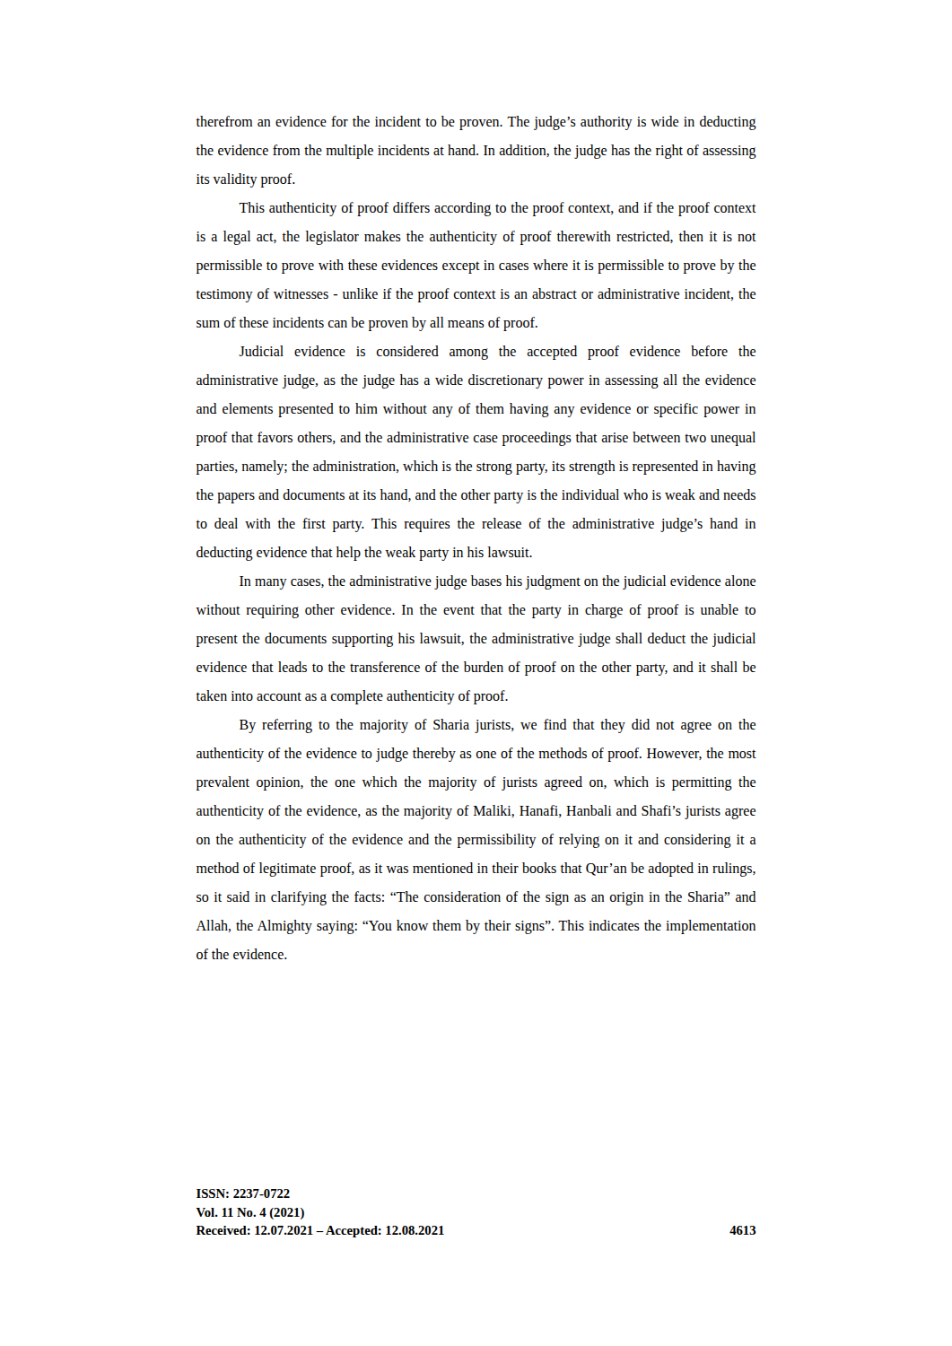therefrom an evidence for the incident to be proven. The judge’s authority is wide in deducting the evidence from the multiple incidents at hand. In addition, the judge has the right of assessing its validity proof.
This authenticity of proof differs according to the proof context, and if the proof context is a legal act, the legislator makes the authenticity of proof therewith restricted, then it is not permissible to prove with these evidences except in cases where it is permissible to prove by the testimony of witnesses - unlike if the proof context is an abstract or administrative incident, the sum of these incidents can be proven by all means of proof.
Judicial evidence is considered among the accepted proof evidence before the administrative judge, as the judge has a wide discretionary power in assessing all the evidence and elements presented to him without any of them having any evidence or specific power in proof that favors others, and the administrative case proceedings that arise between two unequal parties, namely; the administration, which is the strong party, its strength is represented in having the papers and documents at its hand, and the other party is the individual who is weak and needs to deal with the first party. This requires the release of the administrative judge’s hand in deducting evidence that help the weak party in his lawsuit.
In many cases, the administrative judge bases his judgment on the judicial evidence alone without requiring other evidence. In the event that the party in charge of proof is unable to present the documents supporting his lawsuit, the administrative judge shall deduct the judicial evidence that leads to the transference of the burden of proof on the other party, and it shall be taken into account as a complete authenticity of proof.
By referring to the majority of Sharia jurists, we find that they did not agree on the authenticity of the evidence to judge thereby as one of the methods of proof. However, the most prevalent opinion, the one which the majority of jurists agreed on, which is permitting the authenticity of the evidence, as the majority of Maliki, Hanafi, Hanbali and Shafi’s jurists agree on the authenticity of the evidence and the permissibility of relying on it and considering it a method of legitimate proof, as it was mentioned in their books that Qur’an be adopted in rulings, so it said in clarifying the facts: “The consideration of the sign as an origin in the Sharia” and Allah, the Almighty saying: “You know them by their signs”. This indicates the implementation of the evidence.
ISSN: 2237-0722
Vol. 11 No. 4 (2021)
Received: 12.07.2021 – Accepted: 12.08.2021
4613